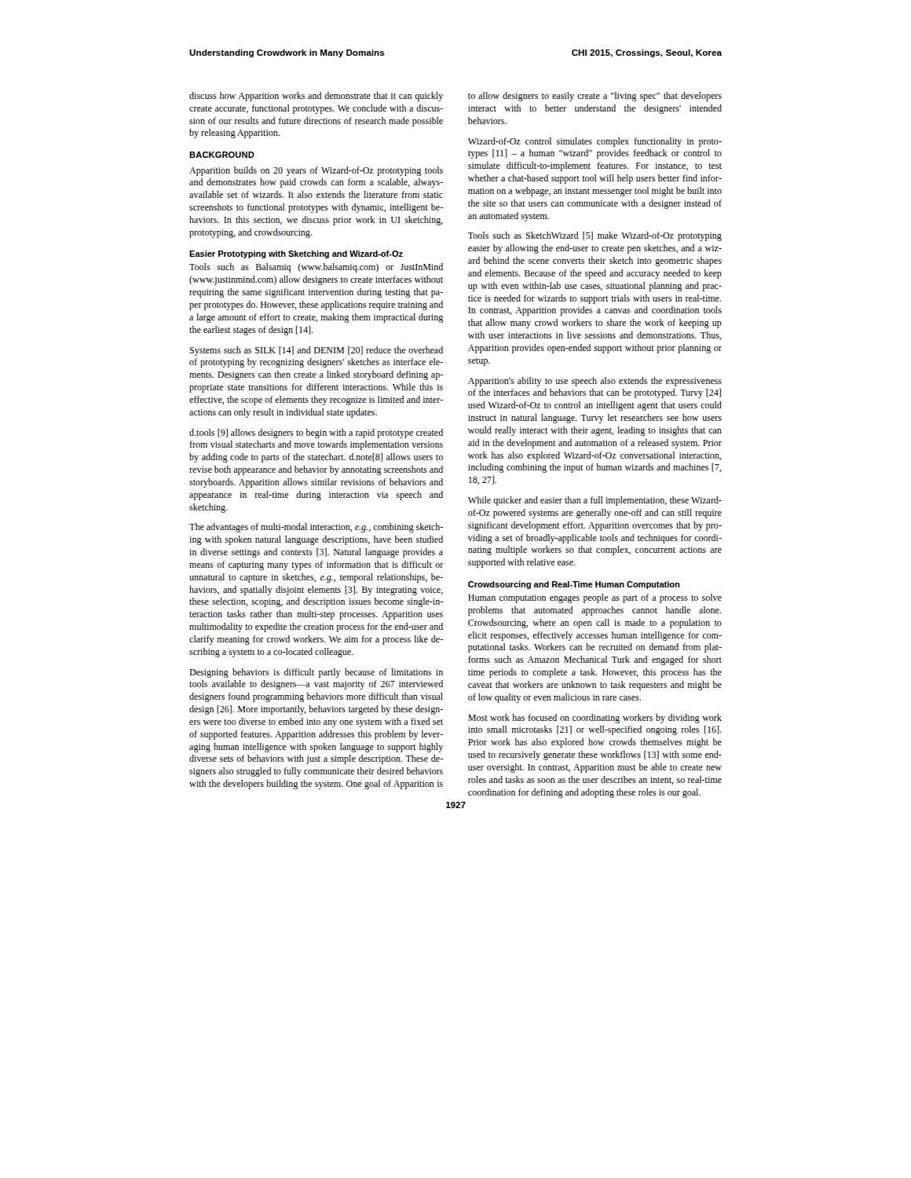Understanding Crowdwork in Many Domains CHI 2015, Crossings, Seoul, Korea
discuss how Apparition works and demonstrate that it can quickly create accurate, functional prototypes. We conclude with a discussion of our results and future directions of research made possible by releasing Apparition.
Background
Apparition builds on 20 years of Wizard-of-Oz prototyping tools and demonstrates how paid crowds can form a scalable, always-available set of wizards. It also extends the literature from static screenshots to functional prototypes with dynamic, intelligent behaviors. In this section, we discuss prior work in UI sketching, prototyping, and crowdsourcing.
Easier Prototyping with Sketching and Wizard-of-Oz
Tools such as Balsamiq (www.balsamiq.com) or JustInMind (www.justinmind.com) allow designers to create interfaces without requiring the same significant intervention during testing that paper prototypes do. However, these applications require training and a large amount of effort to create, making them impractical during the earliest stages of design [14].
Systems such as SILK [14] and DENIM [20] reduce the overhead of prototyping by recognizing designers' sketches as interface elements. Designers can then create a linked storyboard defining appropriate state transitions for different interactions. While this is effective, the scope of elements they recognize is limited and interactions can only result in individual state updates.
d.tools [9] allows designers to begin with a rapid prototype created from visual statecharts and move towards implementation versions by adding code to parts of the statechart. d.note[8] allows users to revise both appearance and behavior by annotating screenshots and storyboards. Apparition allows similar revisions of behaviors and appearance in real-time during interaction via speech and sketching.
The advantages of multi-modal interaction, e.g., combining sketching with spoken natural language descriptions, have been studied in diverse settings and contexts [3]. Natural language provides a means of capturing many types of information that is difficult or unnatural to capture in sketches, e.g., temporal relationships, behaviors, and spatially disjoint elements [3]. By integrating voice, these selection, scoping, and description issues become single-interaction tasks rather than multi-step processes. Apparition uses multimodality to expedite the creation process for the end-user and clarify meaning for crowd workers. We aim for a process like describing a system to a co-located colleague.
Designing behaviors is difficult partly because of limitations in tools available to designers—a vast majority of 267 interviewed designers found programming behaviors more difficult than visual design [26]. More importantly, behaviors targeted by these designers were too diverse to embed into any one system with a fixed set of supported features. Apparition addresses this problem by leveraging human intelligence with spoken language to support highly diverse sets of behaviors with just a simple description. These designers also struggled to fully communicate their desired behaviors with the developers building the system. One goal of Apparition is to allow designers to easily create a "living spec" that developers interact with to better understand the designers' intended behaviors.
Wizard-of-Oz control simulates complex functionality in prototypes [11] – a human "wizard" provides feedback or control to simulate difficult-to-implement features. For instance, to test whether a chat-based support tool will help users better find information on a webpage, an instant messenger tool might be built into the site so that users can communicate with a designer instead of an automated system.
Tools such as SketchWizard [5] make Wizard-of-Oz prototyping easier by allowing the end-user to create pen sketches, and a wizard behind the scene converts their sketch into geometric shapes and elements. Because of the speed and accuracy needed to keep up with even within-lab use cases, situational planning and practice is needed for wizards to support trials with users in real-time. In contrast, Apparition provides a canvas and coordination tools that allow many crowd workers to share the work of keeping up with user interactions in live sessions and demonstrations. Thus, Apparition provides open-ended support without prior planning or setup.
Apparition's ability to use speech also extends the expressiveness of the interfaces and behaviors that can be prototyped. Turvy [24] used Wizard-of-Oz to control an intelligent agent that users could instruct in natural language. Turvy let researchers see how users would really interact with their agent, leading to insights that can aid in the development and automation of a released system. Prior work has also explored Wizard-of-Oz conversational interaction, including combining the input of human wizards and machines [7, 18, 27].
While quicker and easier than a full implementation, these Wizard-of-Oz powered systems are generally one-off and can still require significant development effort. Apparition overcomes that by providing a set of broadly-applicable tools and techniques for coordinating multiple workers so that complex, concurrent actions are supported with relative ease.
Crowdsourcing and Real-Time Human Computation
Human computation engages people as part of a process to solve problems that automated approaches cannot handle alone. Crowdsourcing, where an open call is made to a population to elicit responses, effectively accesses human intelligence for computational tasks. Workers can be recruited on demand from platforms such as Amazon Mechanical Turk and engaged for short time periods to complete a task. However, this process has the caveat that workers are unknown to task requesters and might be of low quality or even malicious in rare cases.
Most work has focused on coordinating workers by dividing work into small microtasks [21] or well-specified ongoing roles [16]. Prior work has also explored how crowds themselves might be used to recursively generate these workflows [13] with some end-user oversight. In contrast, Apparition must be able to create new roles and tasks as soon as the user describes an intent, so real-time coordination for defining and adopting these roles is our goal.
1927